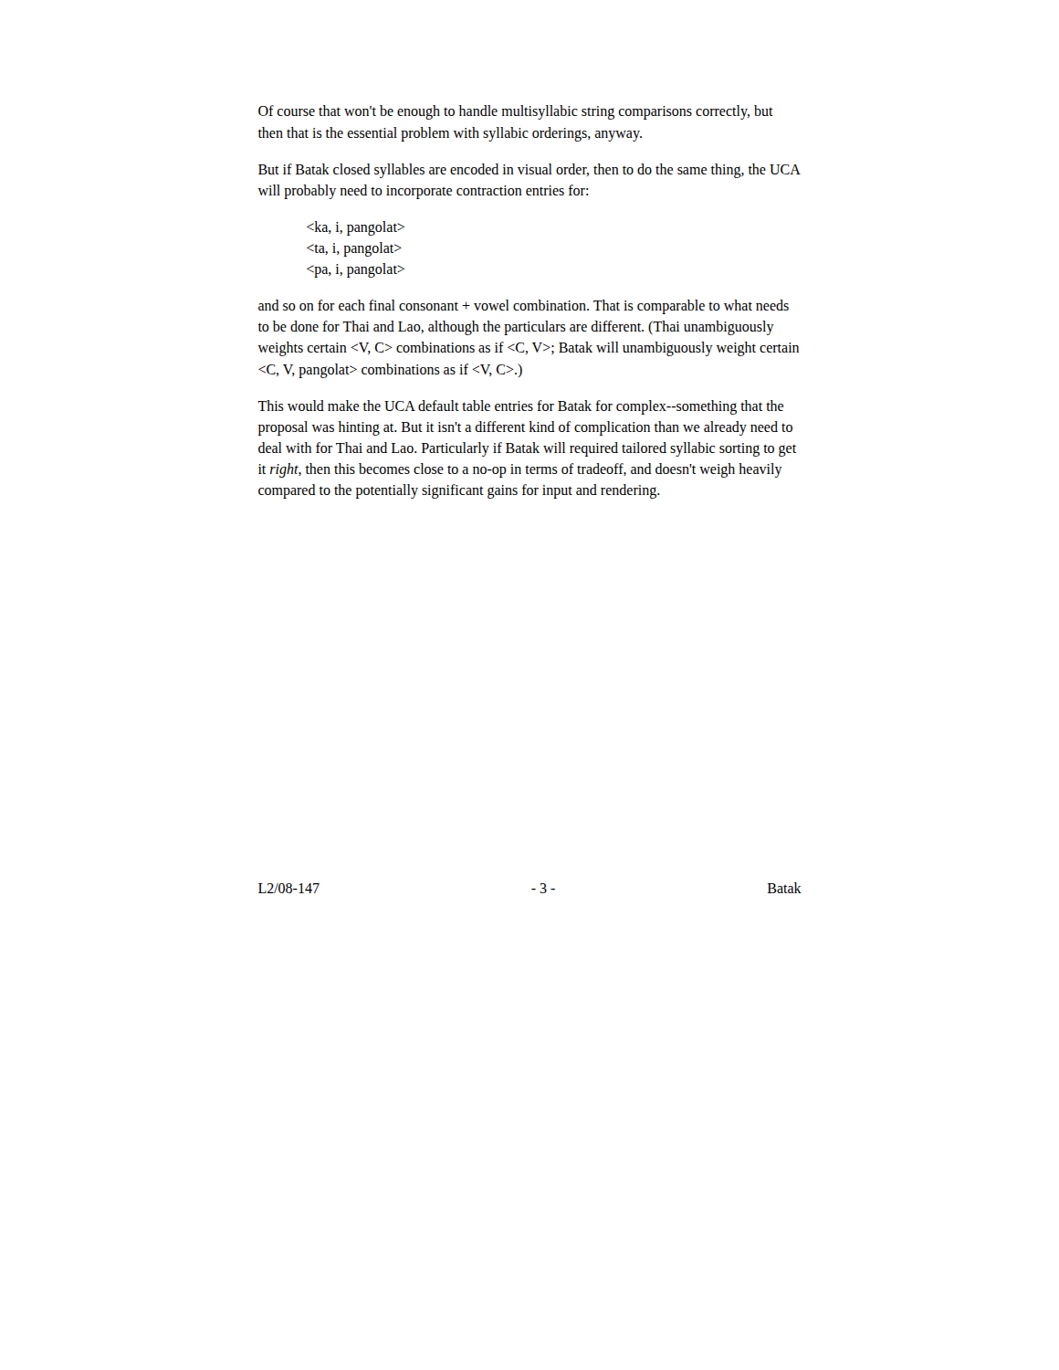Of course that won't be enough to handle multisyllabic string comparisons correctly, but then that is the essential problem with syllabic orderings, anyway.
But if Batak closed syllables are encoded in visual order, then to do the same thing, the UCA will probably need to incorporate contraction entries for:
<ka, i, pangolat>
<ta, i, pangolat>
<pa, i, pangolat>
and so on for each final consonant + vowel combination. That is comparable to what needs to be done for Thai and Lao, although the particulars are different. (Thai unambiguously weights certain <V, C> combinations as if <C, V>; Batak will unambiguously weight certain <C, V, pangolat> combinations as if <V, C>.)
This would make the UCA default table entries for Batak for complex--something that the proposal was hinting at. But it isn't a different kind of complication than we already need to deal with for Thai and Lao. Particularly if Batak will required tailored syllabic sorting to get it right, then this becomes close to a no-op in terms of tradeoff, and doesn't weigh heavily compared to the potentially significant gains for input and rendering.
L2/08-147
- 3 -
Batak